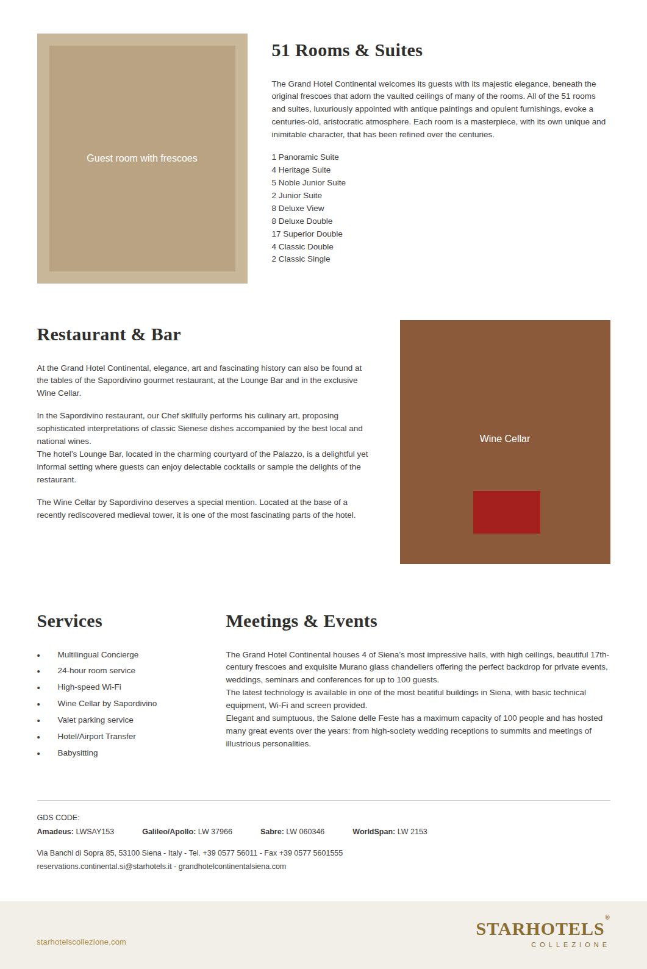51 Rooms & Suites
The Grand Hotel Continental welcomes its guests with its majestic elegance, beneath the original frescoes that adorn the vaulted ceilings of many of the rooms. All of the 51 rooms and suites, luxuriously appointed with antique paintings and opulent furnishings, evoke a centuries-old, aristocratic atmosphere. Each room is a masterpiece, with its own unique and inimitable character, that has been refined over the centuries.
1 Panoramic Suite
4 Heritage Suite
5 Noble Junior Suite
2 Junior Suite
8 Deluxe View
8 Deluxe Double
17 Superior Double
4 Classic Double
2 Classic Single
Restaurant & Bar
At the Grand Hotel Continental, elegance, art and fascinating history can also be found at the tables of the Sapordivino gourmet restaurant, at the Lounge Bar and in the exclusive Wine Cellar.
In the Sapordivino restaurant, our Chef skilfully performs his culinary art, proposing sophisticated interpretations of classic Sienese dishes accompanied by the best local and national wines.
The hotel’s Lounge Bar, located in the charming courtyard of the Palazzo, is a delightful yet informal setting where guests can enjoy delectable cocktails or sample the delights of the restaurant.
The Wine Cellar by Sapordivino deserves a special mention. Located at the base of a recently rediscovered medieval tower, it is one of the most fascinating parts of the hotel.
Services
Multilingual Concierge
24-hour room service
High-speed Wi-Fi
Wine Cellar by Sapordivino
Valet parking service
Hotel/Airport Transfer
Babysitting
Meetings & Events
The Grand Hotel Continental houses 4 of Siena’s most impressive halls, with high ceilings, beautiful 17th-century frescoes and exquisite Murano glass chandeliers offering the perfect backdrop for private events, weddings, seminars and conferences for up to 100 guests.
The latest technology is available in one of the most beatiful buildings in Siena, with basic technical equipment, Wi-Fi and screen provided.
Elegant and sumptuous, the Salone delle Feste has a maximum capacity of 100 people and has hosted many great events over the years: from high-society wedding receptions to summits and meetings of illustrious personalities.
GDS CODE:
Amadeus: LWSAY153 Galileo/Apollo: LW 37966 Sabre: LW 060346 WorldSpan: LW 2153
Via Banchi di Sopra 85, 53100 Siena - Italy - Tel. +39 0577 56011 - Fax +39 0577 5601555
reservations.continental.si@starhotels.it - grandhotelcontinentalsiena.com
starhotelscollezione.com
STARHOTELS®
COLLEZIONE